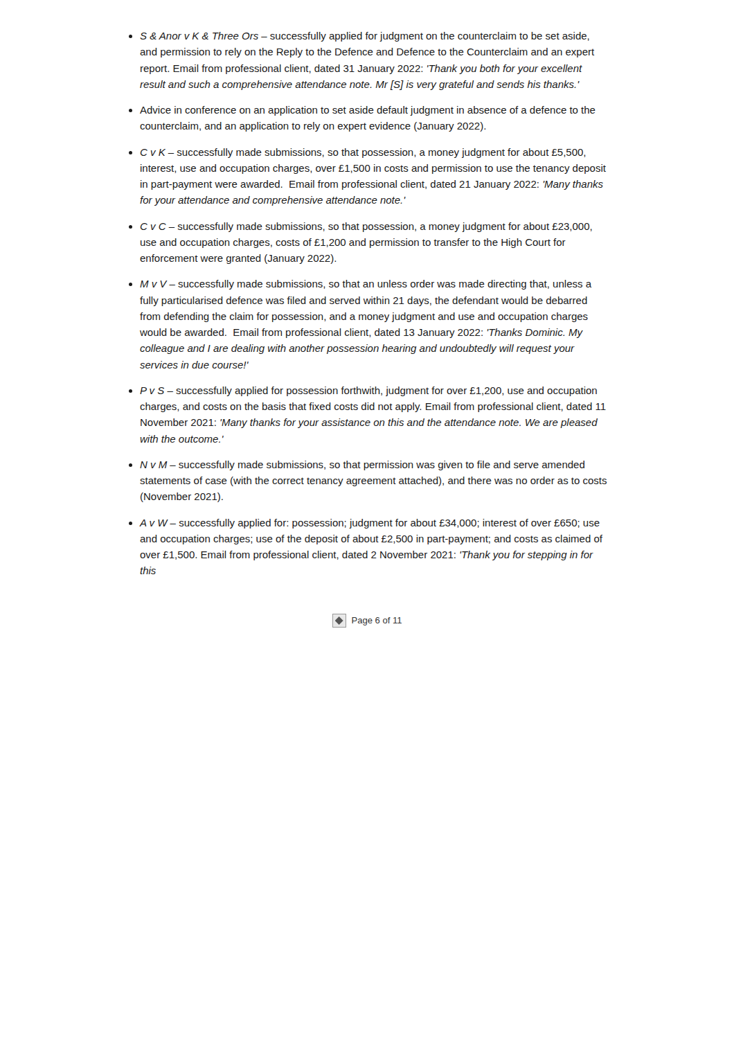S & Anor v K & Three Ors – successfully applied for judgment on the counterclaim to be set aside, and permission to rely on the Reply to the Defence and Defence to the Counterclaim and an expert report. Email from professional client, dated 31 January 2022: 'Thank you both for your excellent result and such a comprehensive attendance note. Mr [S] is very grateful and sends his thanks.'
Advice in conference on an application to set aside default judgment in absence of a defence to the counterclaim, and an application to rely on expert evidence (January 2022).
C v K – successfully made submissions, so that possession, a money judgment for about £5,500, interest, use and occupation charges, over £1,500 in costs and permission to use the tenancy deposit in part-payment were awarded. Email from professional client, dated 21 January 2022: 'Many thanks for your attendance and comprehensive attendance note.'
C v C – successfully made submissions, so that possession, a money judgment for about £23,000, use and occupation charges, costs of £1,200 and permission to transfer to the High Court for enforcement were granted (January 2022).
M v V – successfully made submissions, so that an unless order was made directing that, unless a fully particularised defence was filed and served within 21 days, the defendant would be debarred from defending the claim for possession, and a money judgment and use and occupation charges would be awarded. Email from professional client, dated 13 January 2022: 'Thanks Dominic. My colleague and I are dealing with another possession hearing and undoubtedly will request your services in due course!'
P v S – successfully applied for possession forthwith, judgment for over £1,200, use and occupation charges, and costs on the basis that fixed costs did not apply. Email from professional client, dated 11 November 2021: 'Many thanks for your assistance on this and the attendance note. We are pleased with the outcome.'
N v M – successfully made submissions, so that permission was given to file and serve amended statements of case (with the correct tenancy agreement attached), and there was no order as to costs (November 2021).
A v W – successfully applied for: possession; judgment for about £34,000; interest of over £650; use and occupation charges; use of the deposit of about £2,500 in part-payment; and costs as claimed of over £1,500. Email from professional client, dated 2 November 2021: 'Thank you for stepping in for this
Page 6 of 11